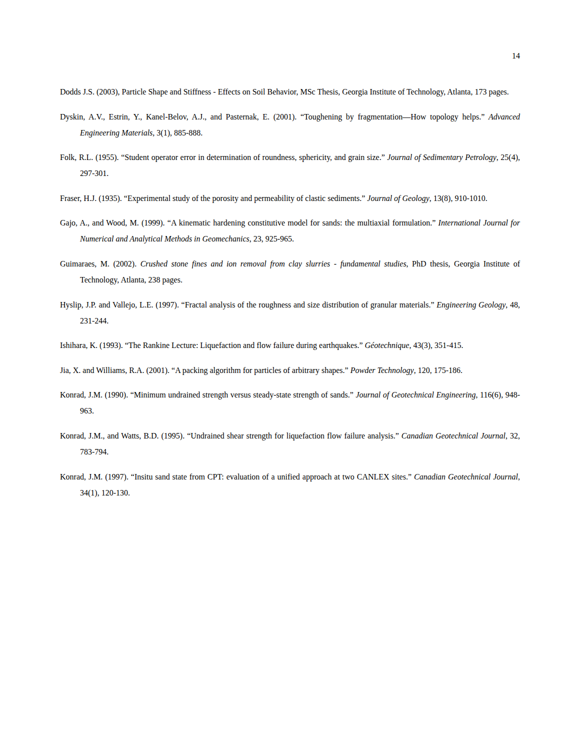14
Dodds J.S. (2003), Particle Shape and Stiffness - Effects on Soil Behavior, MSc Thesis, Georgia Institute of Technology, Atlanta, 173 pages.
Dyskin, A.V., Estrin, Y., Kanel-Belov, A.J., and Pasternak, E. (2001). “Toughening by fragmentation—How topology helps.” Advanced Engineering Materials, 3(1), 885-888.
Folk, R.L. (1955). “Student operator error in determination of roundness, sphericity, and grain size.” Journal of Sedimentary Petrology, 25(4), 297-301.
Fraser, H.J. (1935). “Experimental study of the porosity and permeability of clastic sediments.” Journal of Geology, 13(8), 910-1010.
Gajo, A., and Wood, M. (1999). “A kinematic hardening constitutive model for sands: the multiaxial formulation.” International Journal for Numerical and Analytical Methods in Geomechanics, 23, 925-965.
Guimaraes, M. (2002). Crushed stone fines and ion removal from clay slurries - fundamental studies, PhD thesis, Georgia Institute of Technology, Atlanta, 238 pages.
Hyslip, J.P. and Vallejo, L.E. (1997). “Fractal analysis of the roughness and size distribution of granular materials.” Engineering Geology, 48, 231-244.
Ishihara, K. (1993). “The Rankine Lecture: Liquefaction and flow failure during earthquakes.” Géotechnique, 43(3), 351-415.
Jia, X. and Williams, R.A. (2001). “A packing algorithm for particles of arbitrary shapes.” Powder Technology, 120, 175-186.
Konrad, J.M. (1990). “Minimum undrained strength versus steady-state strength of sands.” Journal of Geotechnical Engineering, 116(6), 948-963.
Konrad, J.M., and Watts, B.D. (1995). “Undrained shear strength for liquefaction flow failure analysis.” Canadian Geotechnical Journal, 32, 783-794.
Konrad, J.M. (1997). “Insitu sand state from CPT: evaluation of a unified approach at two CANLEX sites.” Canadian Geotechnical Journal, 34(1), 120-130.